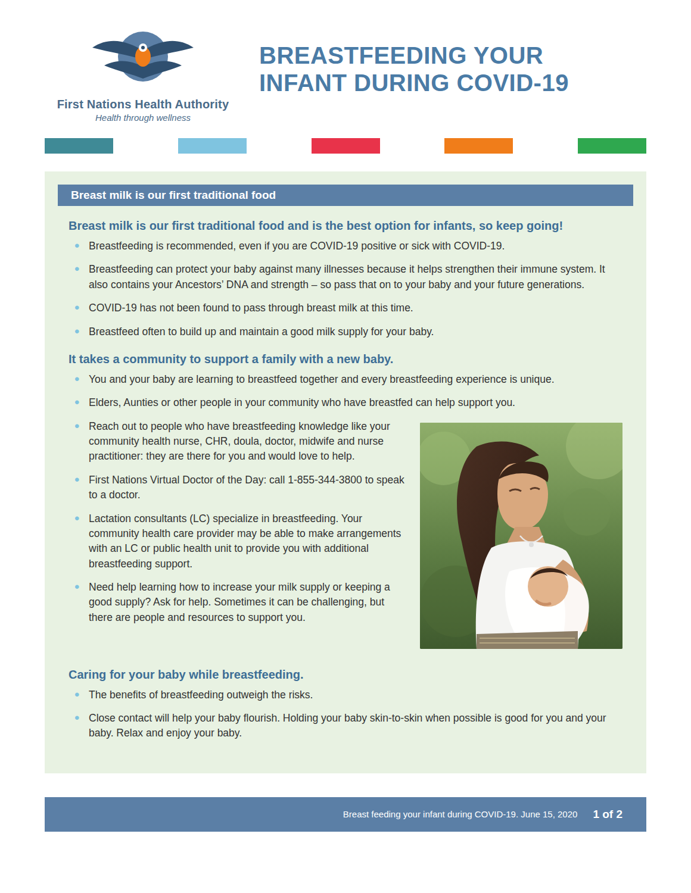First Nations Health Authority
Health through wellness
BREASTFEEDING YOUR
INFANT DURING COVID-19
Breast milk is our first traditional food
Breast milk is our first traditional food and is the best option for infants, so keep going!
Breastfeeding is recommended, even if you are COVID-19 positive or sick with COVID-19.
Breastfeeding can protect your baby against many illnesses because it helps strengthen their immune system. It also contains your Ancestors’ DNA and strength – so pass that on to your baby and your future generations.
COVID-19 has not been found to pass through breast milk at this time.
Breastfeed often to build up and maintain a good milk supply for your baby.
It takes a community to support a family with a new baby.
You and your baby are learning to breastfeed together and every breastfeeding experience is unique.
Elders, Aunties or other people in your community who have breastfed can help support you.
Reach out to people who have breastfeeding knowledge like your community health nurse, CHR, doula, doctor, midwife and nurse practitioner: they are there for you and would love to help.
First Nations Virtual Doctor of the Day: call 1-855-344-3800 to speak to a doctor.
Lactation consultants (LC) specialize in breastfeeding. Your community health care provider may be able to make arrangements with an LC or public health unit to provide you with additional breastfeeding support.
Need help learning how to increase your milk supply or keeping a good supply? Ask for help. Sometimes it can be challenging, but there are people and resources to support you.
Caring for your baby while breastfeeding.
The benefits of breastfeeding outweigh the risks.
Close contact will help your baby flourish. Holding your baby skin-to-skin when possible is good for you and your baby. Relax and enjoy your baby.
Breast feeding your infant during COVID-19. June 15, 2020 1 of 2